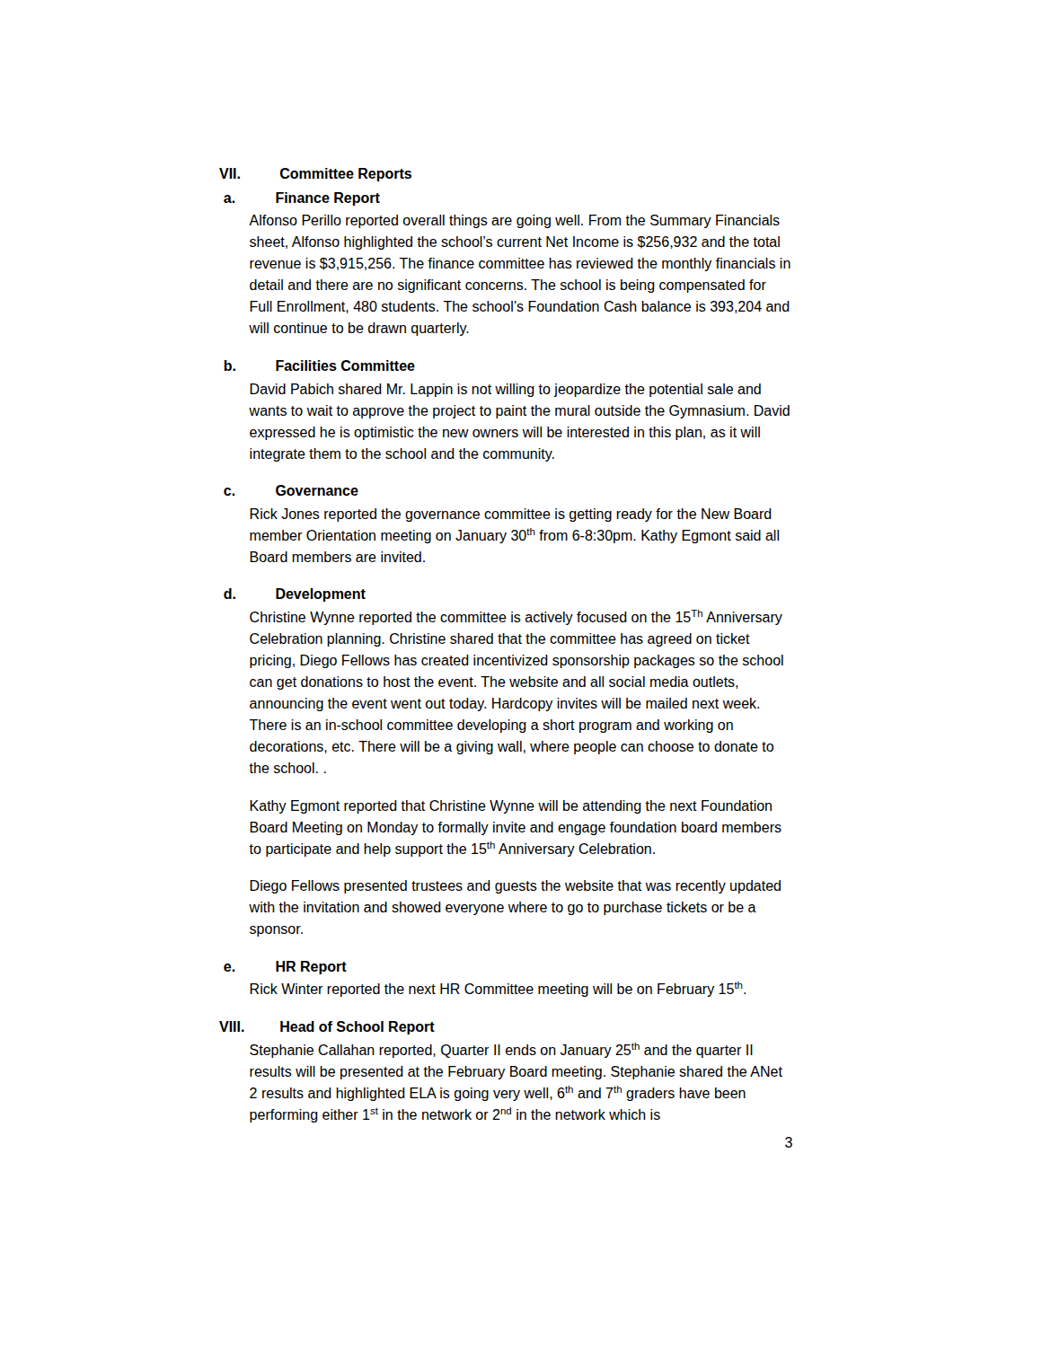VII. Committee Reports
a. Finance Report
Alfonso Perillo reported overall things are going well. From the Summary Financials sheet, Alfonso highlighted the school’s current Net Income is $256,932 and the total revenue is $3,915,256. The finance committee has reviewed the monthly financials in detail and there are no significant concerns. The school is being compensated for Full Enrollment, 480 students. The school’s Foundation Cash balance is 393,204 and will continue to be drawn quarterly.
b. Facilities Committee
David Pabich shared Mr. Lappin is not willing to jeopardize the potential sale and wants to wait to approve the project to paint the mural outside the Gymnasium. David expressed he is optimistic the new owners will be interested in this plan, as it will integrate them to the school and the community.
c. Governance
Rick Jones reported the governance committee is getting ready for the New Board member Orientation meeting on January 30th from 6-8:30pm. Kathy Egmont said all Board members are invited.
d. Development
Christine Wynne reported the committee is actively focused on the 15Th Anniversary Celebration planning. Christine shared that the committee has agreed on ticket pricing, Diego Fellows has created incentivized sponsorship packages so the school can get donations to host the event. The website and all social media outlets, announcing the event went out today. Hardcopy invites will be mailed next week. There is an in-school committee developing a short program and working on decorations, etc. There will be a giving wall, where people can choose to donate to the school. .
Kathy Egmont reported that Christine Wynne will be attending the next Foundation Board Meeting on Monday to formally invite and engage foundation board members to participate and help support the 15th Anniversary Celebration.
Diego Fellows presented trustees and guests the website that was recently updated with the invitation and showed everyone where to go to purchase tickets or be a sponsor.
e. HR Report
Rick Winter reported the next HR Committee meeting will be on February 15th.
VIII. Head of School Report
Stephanie Callahan reported, Quarter II ends on January 25th and the quarter II results will be presented at the February Board meeting. Stephanie shared the ANet 2 results and highlighted ELA is going very well, 6th and 7th graders have been performing either 1st in the network or 2nd in the network which is
3